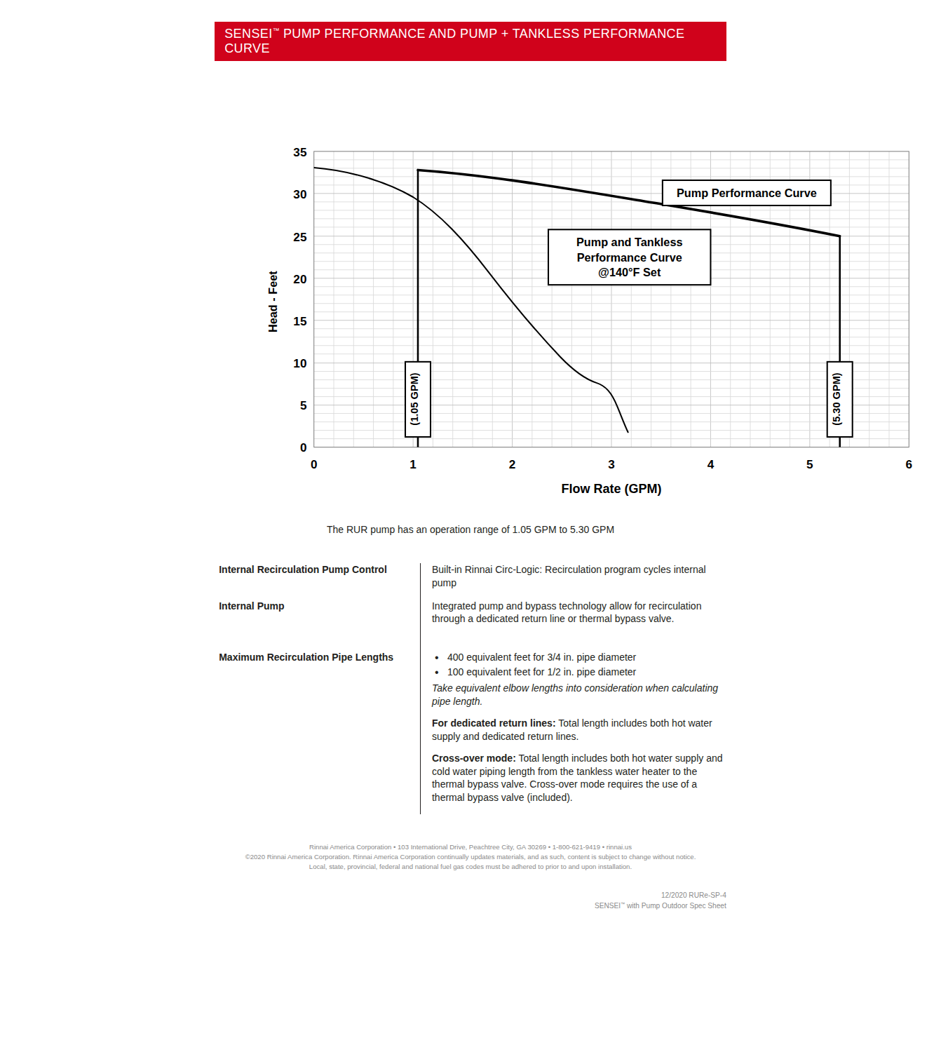SENSEI™ PUMP PERFORMANCE AND PUMP + TANKLESS PERFORMANCE CURVE
Head - Feet 35 30 25 20 15 10 5 0 0 1 2 3 4 5 6 Flow Rate (GPM) (1.05 GPM) (5.30 GPM) Pump Performance Curve Pump and Tankless Performance Curve @140°F Set
The RUR pump has an operation range of 1.05 GPM to 5.30 GPM
Internal Recirculation Pump Control
Built-in Rinnai Circ-Logic: Recirculation program cycles internal pump
Internal Pump
Integrated pump and bypass technology allow for recirculation through a dedicated return line or thermal bypass valve.
Maximum Recirculation Pipe Lengths
400 equivalent feet for 3/4 in. pipe diameter
100 equivalent feet for 1/2 in. pipe diameter
Take equivalent elbow lengths into consideration when calculating pipe length.
For dedicated return lines: Total length includes both hot water supply and dedicated return lines.
Cross-over mode: Total length includes both hot water supply and cold water piping length from the tankless water heater to the thermal bypass valve. Cross-over mode requires the use of a thermal bypass valve (included).
Rinnai America Corporation • 103 International Drive, Peachtree City, GA 30269 • 1-800-621-9419 • rinnai.us
©2020 Rinnai America Corporation. Rinnai America Corporation continually updates materials, and as such, content is subject to change without notice.
Local, state, provincial, federal and national fuel gas codes must be adhered to prior to and upon installation.
12/2020 RURe-SP-4
SENSEI™ with Pump Outdoor Spec Sheet